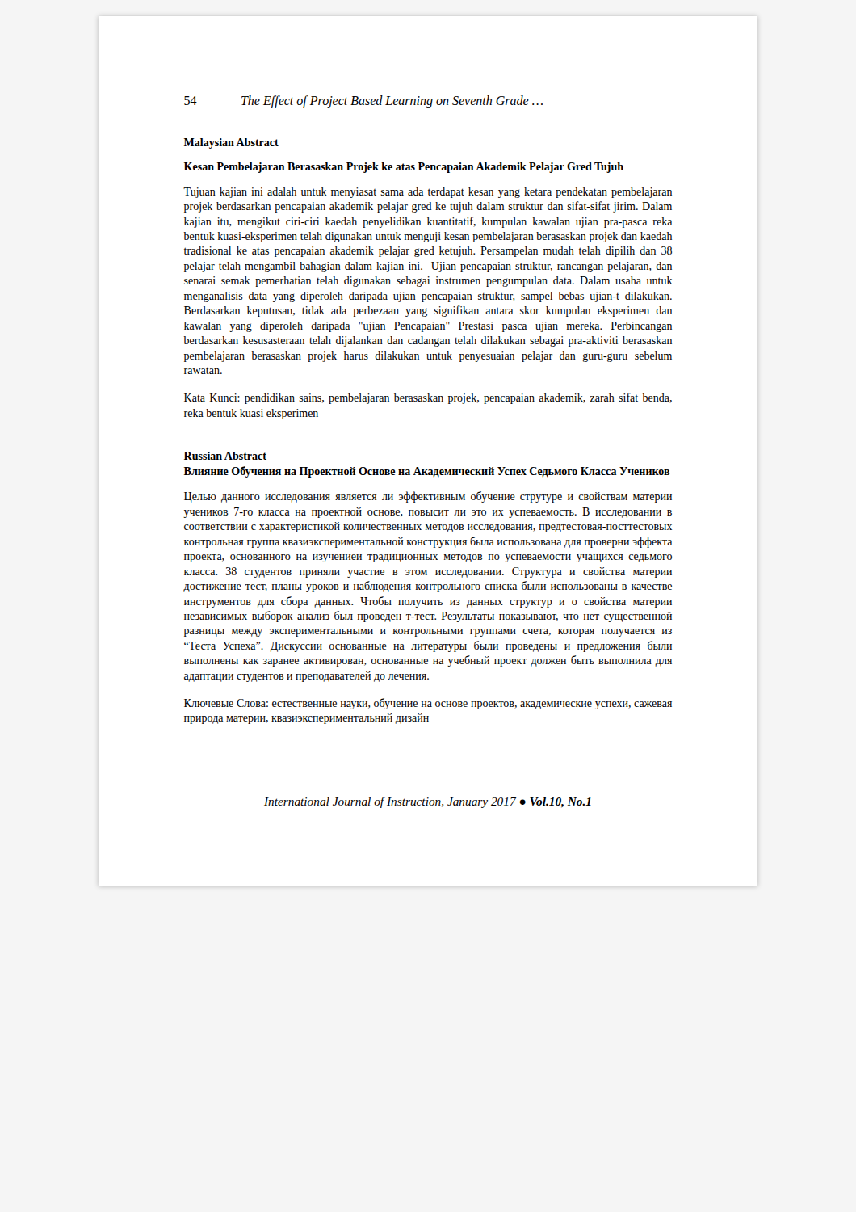54
The Effect of Project Based Learning on Seventh Grade …
Malaysian Abstract
Kesan Pembelajaran Berasaskan Projek ke atas Pencapaian Akademik Pelajar Gred Tujuh
Tujuan kajian ini adalah untuk menyiasat sama ada terdapat kesan yang ketara pendekatan pembelajaran projek berdasarkan pencapaian akademik pelajar gred ke tujuh dalam struktur dan sifat-sifat jirim. Dalam kajian itu, mengikut ciri-ciri kaedah penyelidikan kuantitatif, kumpulan kawalan ujian pra-pasca reka bentuk kuasi-eksperimen telah digunakan untuk menguji kesan pembelajaran berasaskan projek dan kaedah tradisional ke atas pencapaian akademik pelajar gred ketujuh. Persampelan mudah telah dipilih dan 38 pelajar telah mengambil bahagian dalam kajian ini. Ujian pencapaian struktur, rancangan pelajaran, dan senarai semak pemerhatian telah digunakan sebagai instrumen pengumpulan data. Dalam usaha untuk menganalisis data yang diperoleh daripada ujian pencapaian struktur, sampel bebas ujian-t dilakukan. Berdasarkan keputusan, tidak ada perbezaan yang signifikan antara skor kumpulan eksperimen dan kawalan yang diperoleh daripada "ujian Pencapaian" Prestasi pasca ujian mereka. Perbincangan berdasarkan kesusasteraan telah dijalankan dan cadangan telah dilakukan sebagai pra-aktiviti berasaskan pembelajaran berasaskan projek harus dilakukan untuk penyesuaian pelajar dan guru-guru sebelum rawatan.
Kata Kunci: pendidikan sains, pembelajaran berasaskan projek, pencapaian akademik, zarah sifat benda, reka bentuk kuasi eksperimen
Russian Abstract
Влияние Обучения на Проектной Основе на Академический Успех Седьмого Класса Учеников
Целью данного исследования является ли эффективным обучение струтуре и свойствам материи учеников 7-го класса на проектной основе, повысит ли это их успеваемость. В исследовании в соответствии с характеристикой количественных методов исследования, предтестовая-посттестовых контрольная группа квазиэкспериментальной конструкция была использована для проверни эффекта проекта, основанного на изучениеи традиционных методов по успеваемости учащихся седьмого класса. 38 студентов приняли участие в этом исследовании. Структура и свойства материи достижение тест, планы уроков и наблюдения контрольного списка были использованы в качестве инструментов для сбора данных. Чтобы получить из данных структур и о свойства материи независимых выборок анализ был проведен т-тест. Результаты показывают, что нет существенной разницы между экспериментальными и контрольными группами счета, которая получается из “Теста Успеха”. Дискуссии основанные на литературы были проведены и предложения были выполнены как заранее активирован, основанные на учебный проект должен быть выполнила для адаптации студентов и преподавателей до лечения.
Ключевые Слова: естественные науки, обучение на основе проектов, академические успехи, сажевая природа материи, квазиэкспериментальний дизайн
International Journal of Instruction, January 2017 ● Vol.10, No.1